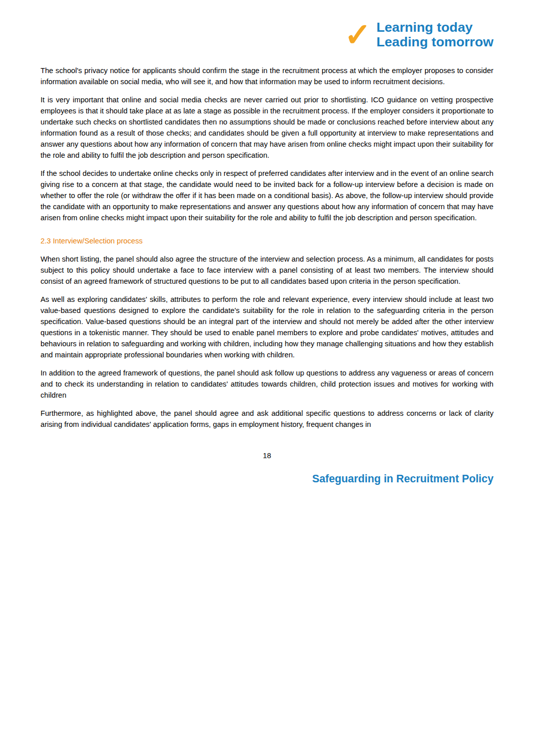✓
Learning today
Leading tomorrow
The school's privacy notice for applicants should confirm the stage in the recruitment process at which the employer proposes to consider information available on social media, who will see it, and how that information may be used to inform recruitment decisions.
It is very important that online and social media checks are never carried out prior to shortlisting. ICO guidance on vetting prospective employees is that it should take place at as late a stage as possible in the recruitment process. If the employer considers it proportionate to undertake such checks on shortlisted candidates then no assumptions should be made or conclusions reached before interview about any information found as a result of those checks; and candidates should be given a full opportunity at interview to make representations and answer any questions about how any information of concern that may have arisen from online checks might impact upon their suitability for the role and ability to fulfil the job description and person specification.
If the school decides to undertake online checks only in respect of preferred candidates after interview and in the event of an online search giving rise to a concern at that stage, the candidate would need to be invited back for a follow-up interview before a decision is made on whether to offer the role (or withdraw the offer if it has been made on a conditional basis). As above, the follow-up interview should provide the candidate with an opportunity to make representations and answer any questions about how any information of concern that may have arisen from online checks might impact upon their suitability for the role and ability to fulfil the job description and person specification.
2.3 Interview/Selection process
When short listing, the panel should also agree the structure of the interview and selection process. As a minimum, all candidates for posts subject to this policy should undertake a face to face interview with a panel consisting of at least two members. The interview should consist of an agreed framework of structured questions to be put to all candidates based upon criteria in the person specification.
As well as exploring candidates' skills, attributes to perform the role and relevant experience, every interview should include at least two value-based questions designed to explore the candidate's suitability for the role in relation to the safeguarding criteria in the person specification. Value-based questions should be an integral part of the interview and should not merely be added after the other interview questions in a tokenistic manner. They should be used to enable panel members to explore and probe candidates' motives, attitudes and behaviours in relation to safeguarding and working with children, including how they manage challenging situations and how they establish and maintain appropriate professional boundaries when working with children.
In addition to the agreed framework of questions, the panel should ask follow up questions to address any vagueness or areas of concern and to check its understanding in relation to candidates' attitudes towards children, child protection issues and motives for working with children
Furthermore, as highlighted above, the panel should agree and ask additional specific questions to address concerns or lack of clarity arising from individual candidates' application forms, gaps in employment history, frequent changes in
18
Safeguarding in Recruitment Policy